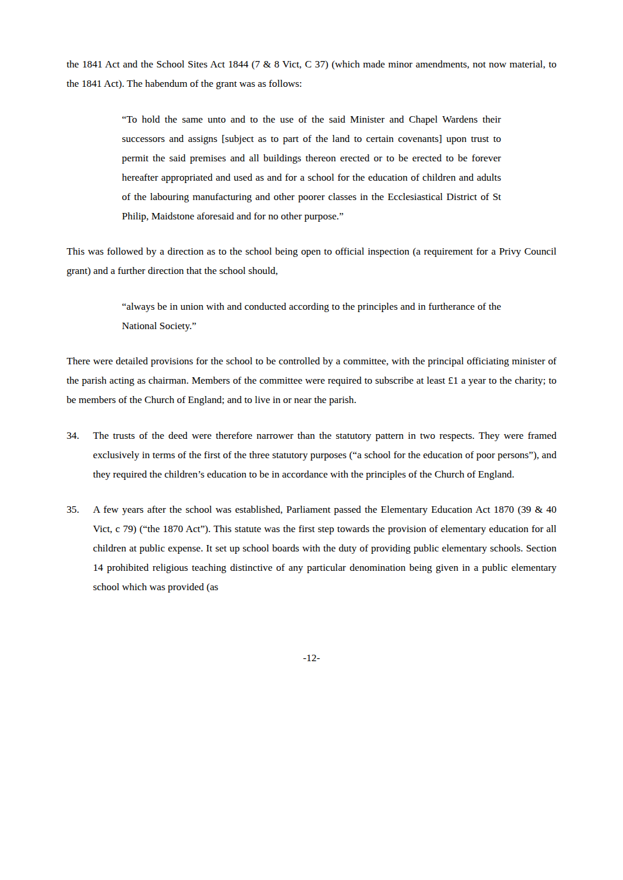the 1841 Act and the School Sites Act 1844 (7 & 8 Vict, C 37) (which made minor amendments, not now material, to the 1841 Act). The habendum of the grant was as follows:
“To hold the same unto and to the use of the said Minister and Chapel Wardens their successors and assigns [subject as to part of the land to certain covenants] upon trust to permit the said premises and all buildings thereon erected or to be erected to be forever hereafter appropriated and used as and for a school for the education of children and adults of the labouring manufacturing and other poorer classes in the Ecclesiastical District of St Philip, Maidstone aforesaid and for no other purpose.”
This was followed by a direction as to the school being open to official inspection (a requirement for a Privy Council grant) and a further direction that the school should,
“always be in union with and conducted according to the principles and in furtherance of the National Society.”
There were detailed provisions for the school to be controlled by a committee, with the principal officiating minister of the parish acting as chairman. Members of the committee were required to subscribe at least £1 a year to the charity; to be members of the Church of England; and to live in or near the parish.
34.
The trusts of the deed were therefore narrower than the statutory pattern in two respects. They were framed exclusively in terms of the first of the three statutory purposes (“a school for the education of poor persons”), and they required the children’s education to be in accordance with the principles of the Church of England.
35.
A few years after the school was established, Parliament passed the Elementary Education Act 1870 (39 & 40 Vict, c 79) (“the 1870 Act”). This statute was the first step towards the provision of elementary education for all children at public expense. It set up school boards with the duty of providing public elementary schools. Section 14 prohibited religious teaching distinctive of any particular denomination being given in a public elementary school which was provided (as
-12-